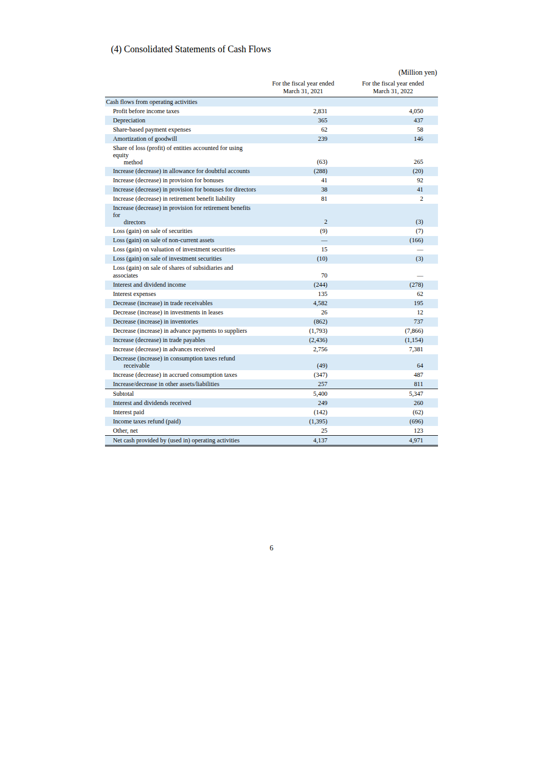(4) Consolidated Statements of Cash Flows
(Million yen)
| | For the fiscal year ended March 31, 2021 | For the fiscal year ended March 31, 2022 |
| --- | --- | --- |
| Cash flows from operating activities | | |
| Profit before income taxes | 2,831 | 4,050 |
| Depreciation | 365 | 437 |
| Share-based payment expenses | 62 | 58 |
| Amortization of goodwill | 239 | 146 |
| Share of loss (profit) of entities accounted for using equity method | (63) | 265 |
| Increase (decrease) in allowance for doubtful accounts | (288) | (20) |
| Increase (decrease) in provision for bonuses | 41 | 92 |
| Increase (decrease) in provision for bonuses for directors | 38 | 41 |
| Increase (decrease) in retirement benefit liability | 81 | 2 |
| Increase (decrease) in provision for retirement benefits for directors | 2 | (3) |
| Loss (gain) on sale of securities | (9) | (7) |
| Loss (gain) on sale of non-current assets | — | (166) |
| Loss (gain) on valuation of investment securities | 15 | — |
| Loss (gain) on sale of investment securities | (10) | (3) |
| Loss (gain) on sale of shares of subsidiaries and associates | 70 | — |
| Interest and dividend income | (244) | (278) |
| Interest expenses | 135 | 62 |
| Decrease (increase) in trade receivables | 4,582 | 195 |
| Decrease (increase) in investments in leases | 26 | 12 |
| Decrease (increase) in inventories | (862) | 737 |
| Decrease (increase) in advance payments to suppliers | (1,793) | (7,866) |
| Increase (decrease) in trade payables | (2,436) | (1,154) |
| Increase (decrease) in advances received | 2,756 | 7,381 |
| Decrease (increase) in consumption taxes refund receivable | (49) | 64 |
| Increase (decrease) in accrued consumption taxes | (347) | 487 |
| Increase/decrease in other assets/liabilities | 257 | 811 |
| Subtotal | 5,400 | 5,347 |
| Interest and dividends received | 249 | 260 |
| Interest paid | (142) | (62) |
| Income taxes refund (paid) | (1,395) | (696) |
| Other, net | 25 | 123 |
| Net cash provided by (used in) operating activities | 4,137 | 4,971 |
6